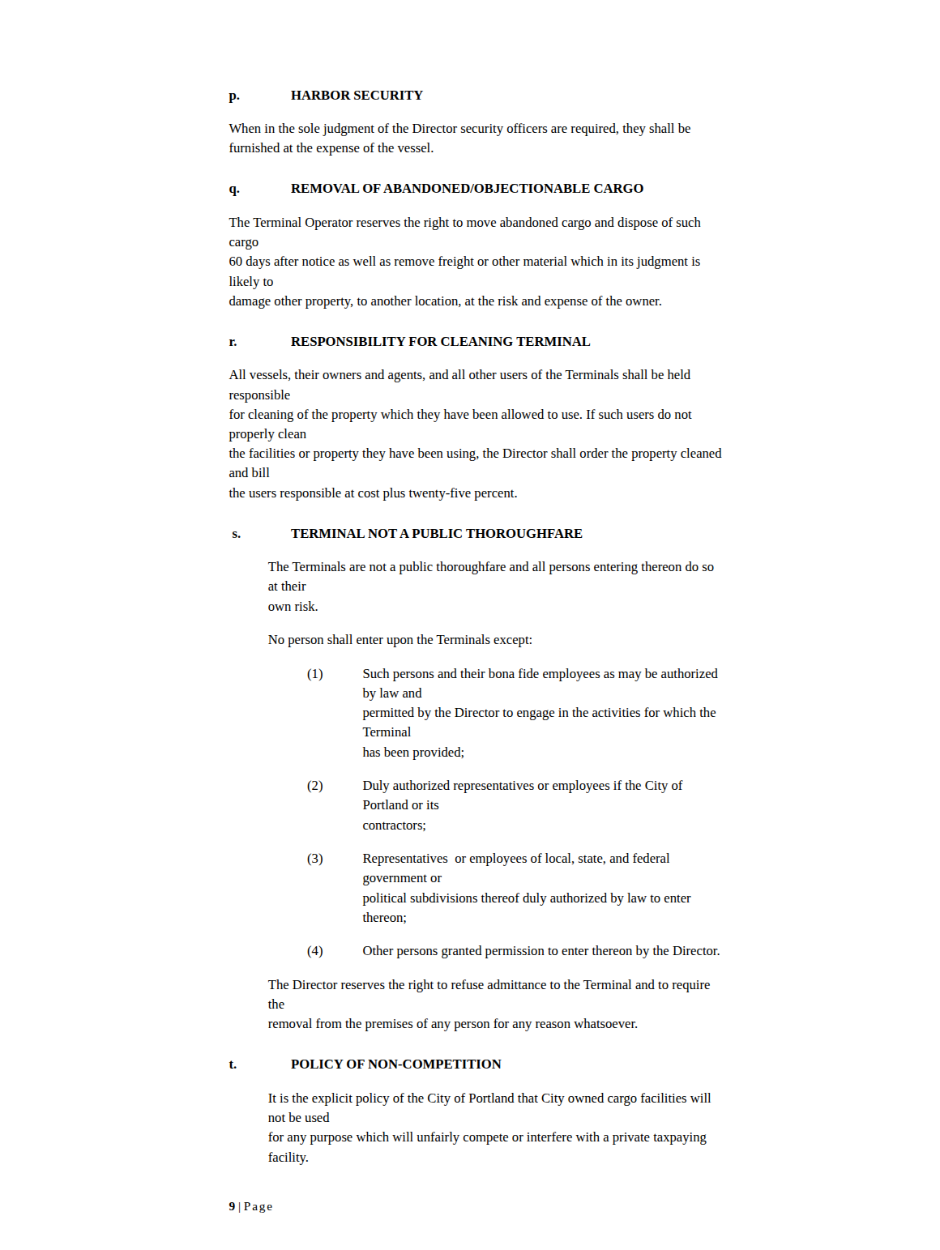p. HARBOR SECURITY
When in the sole judgment of the Director security officers are required, they shall be
furnished at the expense of the vessel.
q. REMOVAL OF ABANDONED/OBJECTIONABLE CARGO
The Terminal Operator reserves the right to move abandoned cargo and dispose of such cargo
60 days after notice as well as remove freight or other material which in its judgment is likely to
damage other property, to another location, at the risk and expense of the owner.
r. RESPONSIBILITY FOR CLEANING TERMINAL
All vessels, their owners and agents, and all other users of the Terminals shall be held responsible
for cleaning of the property which they have been allowed to use. If such users do not properly clean
the facilities or property they have been using, the Director shall order the property cleaned and bill
the users responsible at cost plus twenty-five percent.
s. TERMINAL NOT A PUBLIC THOROUGHFARE
The Terminals are not a public thoroughfare and all persons entering thereon do so at their
own risk.
No person shall enter upon the Terminals except:
(1) Such persons and their bona fide employees as may be authorized by law and
permitted by the Director to engage in the activities for which the Terminal
has been provided;
(2) Duly authorized representatives or employees if the City of Portland or its
contractors;
(3) Representatives or employees of local, state, and federal government or
political subdivisions thereof duly authorized by law to enter thereon;
(4) Other persons granted permission to enter thereon by the Director.
The Director reserves the right to refuse admittance to the Terminal and to require the
removal from the premises of any person for any reason whatsoever.
t. POLICY OF NON-COMPETITION
It is the explicit policy of the City of Portland that City owned cargo facilities will not be used
for any purpose which will unfairly compete or interfere with a private taxpaying facility.
9 | Page